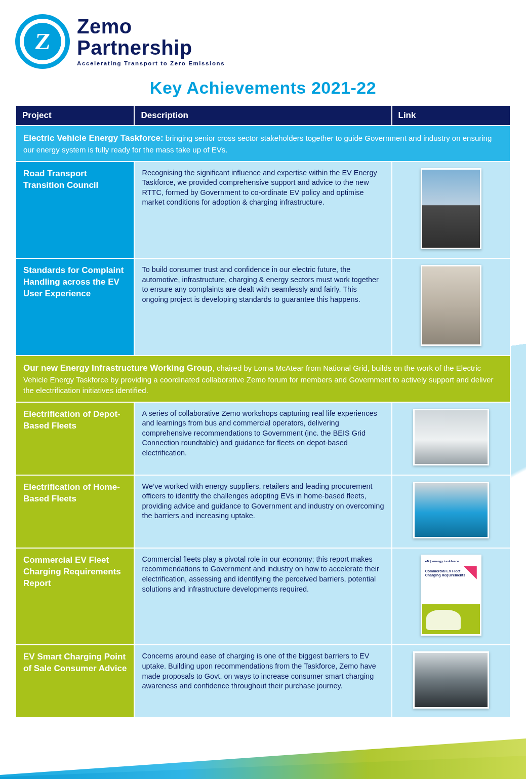Z
Zemo Partnership Accelerating Transport to Zero Emissions
Key Achievements 2021-22
| Project | Description | Link |
| --- | --- | --- |
| Electric Vehicle Energy Taskforce: bringing senior cross sector stakeholders together to guide Government and industry on ensuring our energy system is fully ready for the mass take up of EVs. |
| Road Transport Transition Council | Recognising the significant influence and expertise within the EV Energy Taskforce, we provided comprehensive support and advice to the new RTTC, formed by Government to co-ordinate EV policy and optimise market conditions for adoption & charging infrastructure. | |
| Standards for Complaint Handling across the EV User Experience | To build consumer trust and confidence in our electric future, the automotive, infrastructure, charging & energy sectors must work together to ensure any complaints are dealt with seamlessly and fairly. This ongoing project is developing standards to guarantee this happens. | |
| Our new Energy Infrastructure Working Group , chaired by Lorna McAtear from National Grid, builds on the work of the Electric Vehicle Energy Taskforce by providing a coordinated collaborative Zemo forum for members and Government to actively support and deliver the electrification initiatives identified. |
| Electrification of Depot-Based Fleets | A series of collaborative Zemo workshops capturing real life experiences and learnings from bus and commercial operators, delivering comprehensive recommendations to Government (inc. the BEIS Grid Connection roundtable) and guidance for fleets on depot-based electrification. | |
| Electrification of Home-Based Fleets | We’ve worked with energy suppliers, retailers and leading procurement officers to identify the challenges adopting EVs in home-based fleets, providing advice and guidance to Government and industry on overcoming the barriers and increasing uptake. | |
| Commercial EV Fleet Charging Requirements Report | Commercial fleets play a pivotal role in our economy; this report makes recommendations to Government and industry on how to accelerate their electrification, assessing and identifying the perceived barriers, potential solutions and infrastructure developments required. | eN / energy taskforce Commercial EV Fleet Charging Requirements |
| EV Smart Charging Point of Sale Consumer Advice | Concerns around ease of charging is one of the biggest barriers to EV uptake. Building upon recommendations from the Taskforce, Zemo have made proposals to Govt. on ways to increase consumer smart charging awareness and confidence throughout their purchase journey. | |